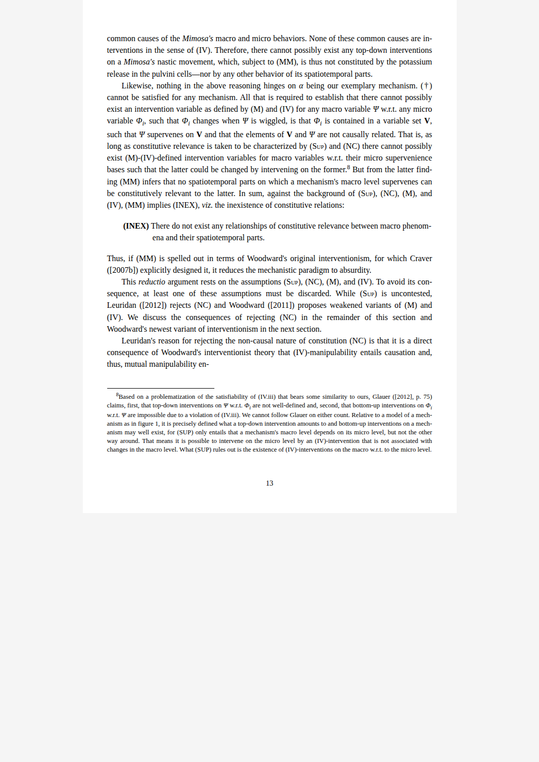common causes of the Mimosa's macro and micro behaviors. None of these common causes are interventions in the sense of (IV). Therefore, there cannot possibly exist any top-down interventions on a Mimosa's nastic movement, which, subject to (MM), is thus not constituted by the potassium release in the pulvini cells—nor by any other behavior of its spatiotemporal parts.
Likewise, nothing in the above reasoning hinges on α being our exemplary mechanism. (†) cannot be satisfied for any mechanism. All that is required to establish that there cannot possibly exist an intervention variable as defined by (M) and (IV) for any macro variable Ψ w.r.t. any micro variable Φi, such that Φi changes when Ψ is wiggled, is that Φi is contained in a variable set V, such that Ψ supervenes on V and that the elements of V and Ψ are not causally related. That is, as long as constitutive relevance is taken to be characterized by (Sup) and (NC) there cannot possibly exist (M)-(IV)-defined intervention variables for macro variables w.r.t. their micro supervenience bases such that the latter could be changed by intervening on the former.8 But from the latter finding (MM) infers that no spatiotemporal parts on which a mechanism's macro level supervenes can be constitutively relevant to the latter. In sum, against the background of (Sup), (NC), (M), and (IV), (MM) implies (INEX), viz. the inexistence of constitutive relations:
(INEX) There do not exist any relationships of constitutive relevance between macro phenomena and their spatiotemporal parts.
Thus, if (MM) is spelled out in terms of Woodward's original interventionism, for which Craver ([2007b]) explicitly designed it, it reduces the mechanistic paradigm to absurdity.
This reductio argument rests on the assumptions (Sup), (NC), (M), and (IV). To avoid its consequence, at least one of these assumptions must be discarded. While (Sup) is uncontested, Leuridan ([2012]) rejects (NC) and Woodward ([2011]) proposes weakened variants of (M) and (IV). We discuss the consequences of rejecting (NC) in the remainder of this section and Woodward's newest variant of interventionism in the next section.
Leuridan's reason for rejecting the non-causal nature of constitution (NC) is that it is a direct consequence of Woodward's interventionist theory that (IV)-manipulability entails causation and, thus, mutual manipulability en-
8Based on a problematization of the satisfiability of (IV.iii) that bears some similarity to ours, Glauer ([2012], p. 75) claims, first, that top-down interventions on Ψ w.r.t. Φi are not well-defined and, second, that bottom-up interventions on Φi w.r.t. Ψ are impossible due to a violation of (IV.iii). We cannot follow Glauer on either count. Relative to a model of a mechanism as in figure 1, it is precisely defined what a top-down intervention amounts to and bottom-up interventions on a mechanism may well exist, for (SUP) only entails that a mechanism's macro level depends on its micro level, but not the other way around. That means it is possible to intervene on the micro level by an (IV)-intervention that is not associated with changes in the macro level. What (SUP) rules out is the existence of (IV)-interventions on the macro w.r.t. to the micro level.
13